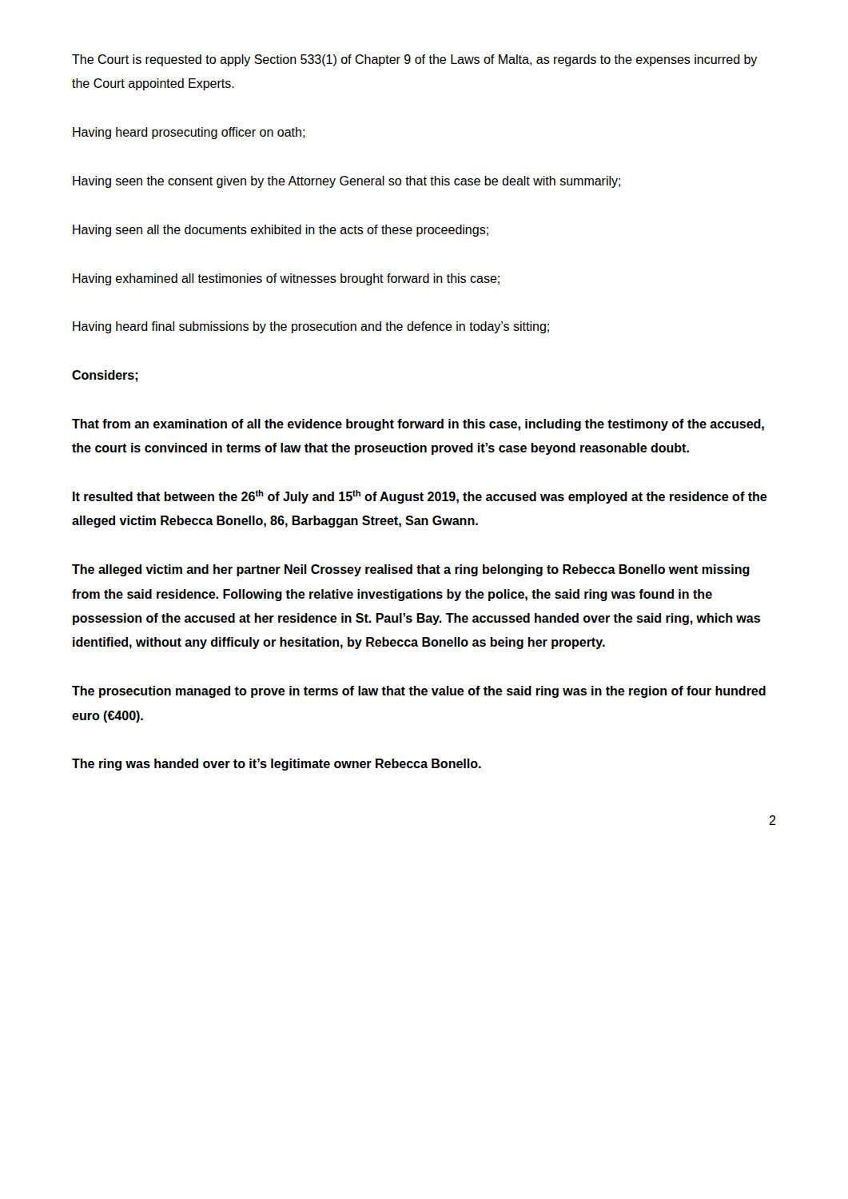The Court is requested to apply Section 533(1) of Chapter 9 of the Laws of Malta, as regards to the expenses incurred by the Court appointed Experts.
Having heard prosecuting officer on oath;
Having seen the consent given by the Attorney General so that this case be dealt with summarily;
Having seen all the documents exhibited in the acts of these proceedings;
Having exhamined all testimonies of witnesses brought forward in this case;
Having heard final submissions by the prosecution and the defence in today’s sitting;
Considers;
That from an examination of all the evidence brought forward in this case, including the testimony of the accused, the court is convinced in terms of law that the proseuction proved it’s case beyond reasonable doubt.
It resulted that between the 26th of July and 15th of August 2019, the accused was employed at the residence of the alleged victim Rebecca Bonello, 86, Barbaggan Street, San Gwann.
The alleged victim and her partner Neil Crossey realised that a ring belonging to Rebecca Bonello went missing from the said residence. Following the relative investigations by the police, the said ring was found in the possession of the accused at her residence in St. Paul’s Bay. The accussed handed over the said ring, which was identified, without any difficuly or hesitation, by Rebecca Bonello as being her property.
The prosecution managed to prove in terms of law that the value of the said ring was in the region of four hundred euro (€400).
The ring was handed over to it’s legitimate owner Rebecca Bonello.
2